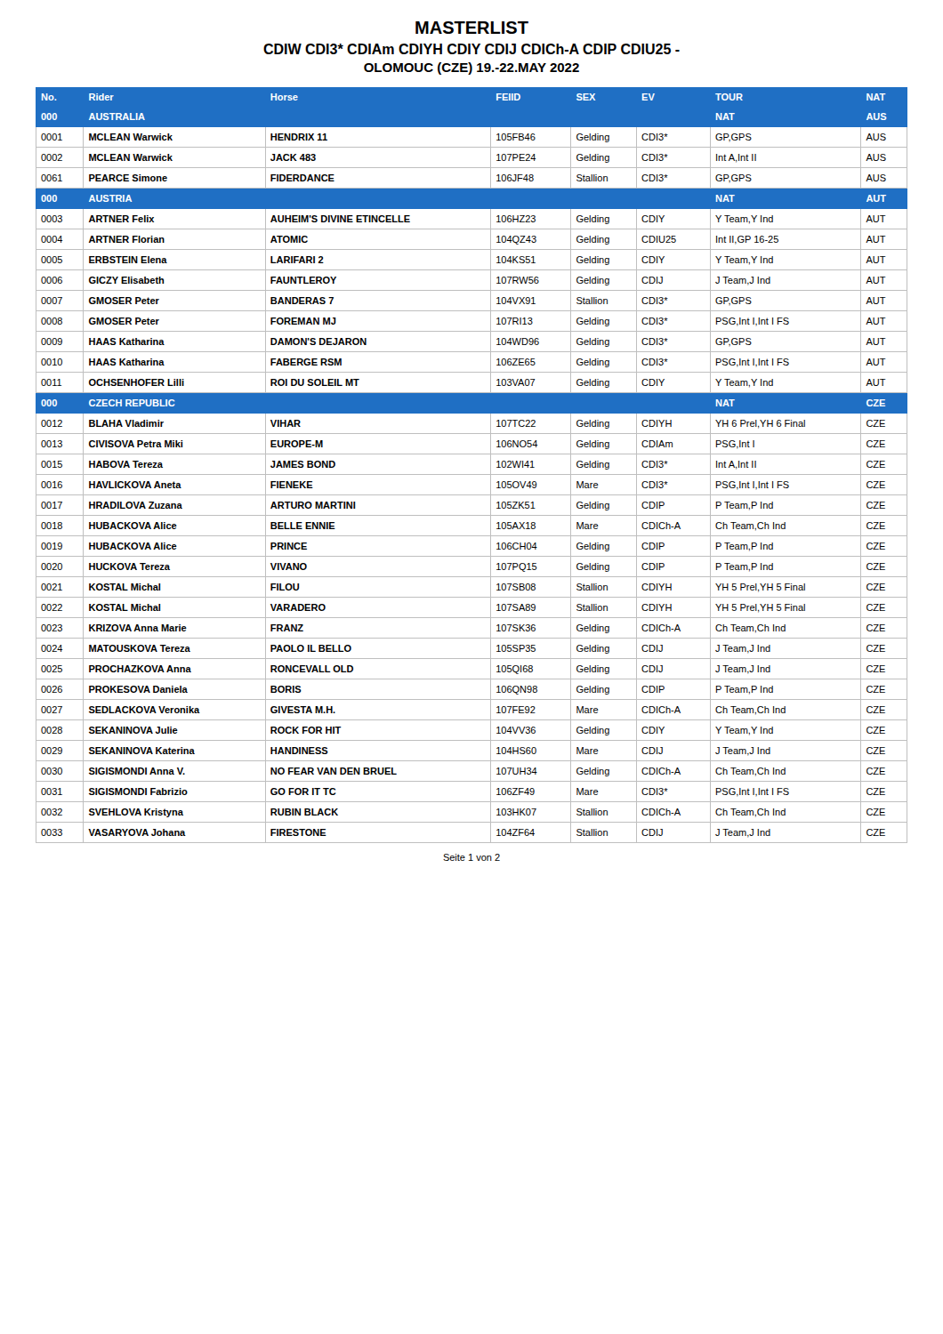MASTERLIST
CDIW CDI3* CDIAm CDIYH CDIY CDIJ CDICh-A CDIP CDIU25 -
OLOMOUC (CZE) 19.-22.MAY 2022
| No. | Rider | Horse | FEIID | SEX | EV | TOUR | NAT |
| --- | --- | --- | --- | --- | --- | --- | --- |
| 000 | AUSTRALIA | | | | | NAT | AUS |
| 0001 | MCLEAN Warwick | HENDRIX 11 | 105FB46 | Gelding | CDI3* | GP,GPS | AUS |
| 0002 | MCLEAN Warwick | JACK 483 | 107PE24 | Gelding | CDI3* | Int A,Int II | AUS |
| 0061 | PEARCE Simone | FIDERDANCE | 106JF48 | Stallion | CDI3* | GP,GPS | AUS |
| 000 | AUSTRIA | | | | | NAT | AUT |
| 0003 | ARTNER Felix | AUHEIM'S DIVINE ETINCELLE | 106HZ23 | Gelding | CDIY | Y Team,Y Ind | AUT |
| 0004 | ARTNER Florian | ATOMIC | 104QZ43 | Gelding | CDIU25 | Int II,GP 16-25 | AUT |
| 0005 | ERBSTEIN Elena | LARIFARI 2 | 104KS51 | Gelding | CDIY | Y Team,Y Ind | AUT |
| 0006 | GICZY Elisabeth | FAUNTLEROY | 107RW56 | Gelding | CDIJ | J Team,J Ind | AUT |
| 0007 | GMOSER Peter | BANDERAS 7 | 104VX91 | Stallion | CDI3* | GP,GPS | AUT |
| 0008 | GMOSER Peter | FOREMAN MJ | 107RI13 | Gelding | CDI3* | PSG,Int I,Int I FS | AUT |
| 0009 | HAAS Katharina | DAMON'S DEJARON | 104WD96 | Gelding | CDI3* | GP,GPS | AUT |
| 0010 | HAAS Katharina | FABERGE RSM | 106ZE65 | Gelding | CDI3* | PSG,Int I,Int I FS | AUT |
| 0011 | OCHSENHOFER Lilli | ROI DU SOLEIL MT | 103VA07 | Gelding | CDIY | Y Team,Y Ind | AUT |
| 000 | CZECH REPUBLIC | | | | | NAT | CZE |
| 0012 | BLAHA Vladimir | VIHAR | 107TC22 | Gelding | CDIYH | YH 6 Prel,YH 6 Final | CZE |
| 0013 | CIVISOVA Petra Miki | EUROPE-M | 106NO54 | Gelding | CDIAm | PSG,Int I | CZE |
| 0015 | HABOVA Tereza | JAMES BOND | 102WI41 | Gelding | CDI3* | Int A,Int II | CZE |
| 0016 | HAVLICKOVA Aneta | FIENEKE | 105OV49 | Mare | CDI3* | PSG,Int I,Int I FS | CZE |
| 0017 | HRADILOVA Zuzana | ARTURO MARTINI | 105ZK51 | Gelding | CDIP | P Team,P Ind | CZE |
| 0018 | HUBACKOVA Alice | BELLE ENNIE | 105AX18 | Mare | CDICh-A | Ch Team,Ch Ind | CZE |
| 0019 | HUBACKOVA Alice | PRINCE | 106CH04 | Gelding | CDIP | P Team,P Ind | CZE |
| 0020 | HUCKOVA Tereza | VIVANO | 107PQ15 | Gelding | CDIP | P Team,P Ind | CZE |
| 0021 | KOSTAL Michal | FILOU | 107SB08 | Stallion | CDIYH | YH 5 Prel,YH 5 Final | CZE |
| 0022 | KOSTAL Michal | VARADERO | 107SA89 | Stallion | CDIYH | YH 5 Prel,YH 5 Final | CZE |
| 0023 | KRIZOVA Anna Marie | FRANZ | 107SK36 | Gelding | CDICh-A | Ch Team,Ch Ind | CZE |
| 0024 | MATOUSKOVA Tereza | PAOLO IL BELLO | 105SP35 | Gelding | CDIJ | J Team,J Ind | CZE |
| 0025 | PROCHAZKOVA Anna | RONCEVALL OLD | 105QI68 | Gelding | CDIJ | J Team,J Ind | CZE |
| 0026 | PROKESOVA Daniela | BORIS | 106QN98 | Gelding | CDIP | P Team,P Ind | CZE |
| 0027 | SEDLACKOVA Veronika | GIVESTA M.H. | 107FE92 | Mare | CDICh-A | Ch Team,Ch Ind | CZE |
| 0028 | SEKANINOVA Julie | ROCK FOR HIT | 104VV36 | Gelding | CDIY | Y Team,Y Ind | CZE |
| 0029 | SEKANINOVA Katerina | HANDINESS | 104HS60 | Mare | CDIJ | J Team,J Ind | CZE |
| 0030 | SIGISMONDI Anna V. | NO FEAR VAN DEN BRUEL | 107UH34 | Gelding | CDICh-A | Ch Team,Ch Ind | CZE |
| 0031 | SIGISMONDI Fabrizio | GO FOR IT TC | 106ZF49 | Mare | CDI3* | PSG,Int I,Int I FS | CZE |
| 0032 | SVEHLOVA Kristyna | RUBIN BLACK | 103HK07 | Stallion | CDICh-A | Ch Team,Ch Ind | CZE |
| 0033 | VASARYOVA Johana | FIRESTONE | 104ZF64 | Stallion | CDIJ | J Team,J Ind | CZE |
Seite 1 von 2